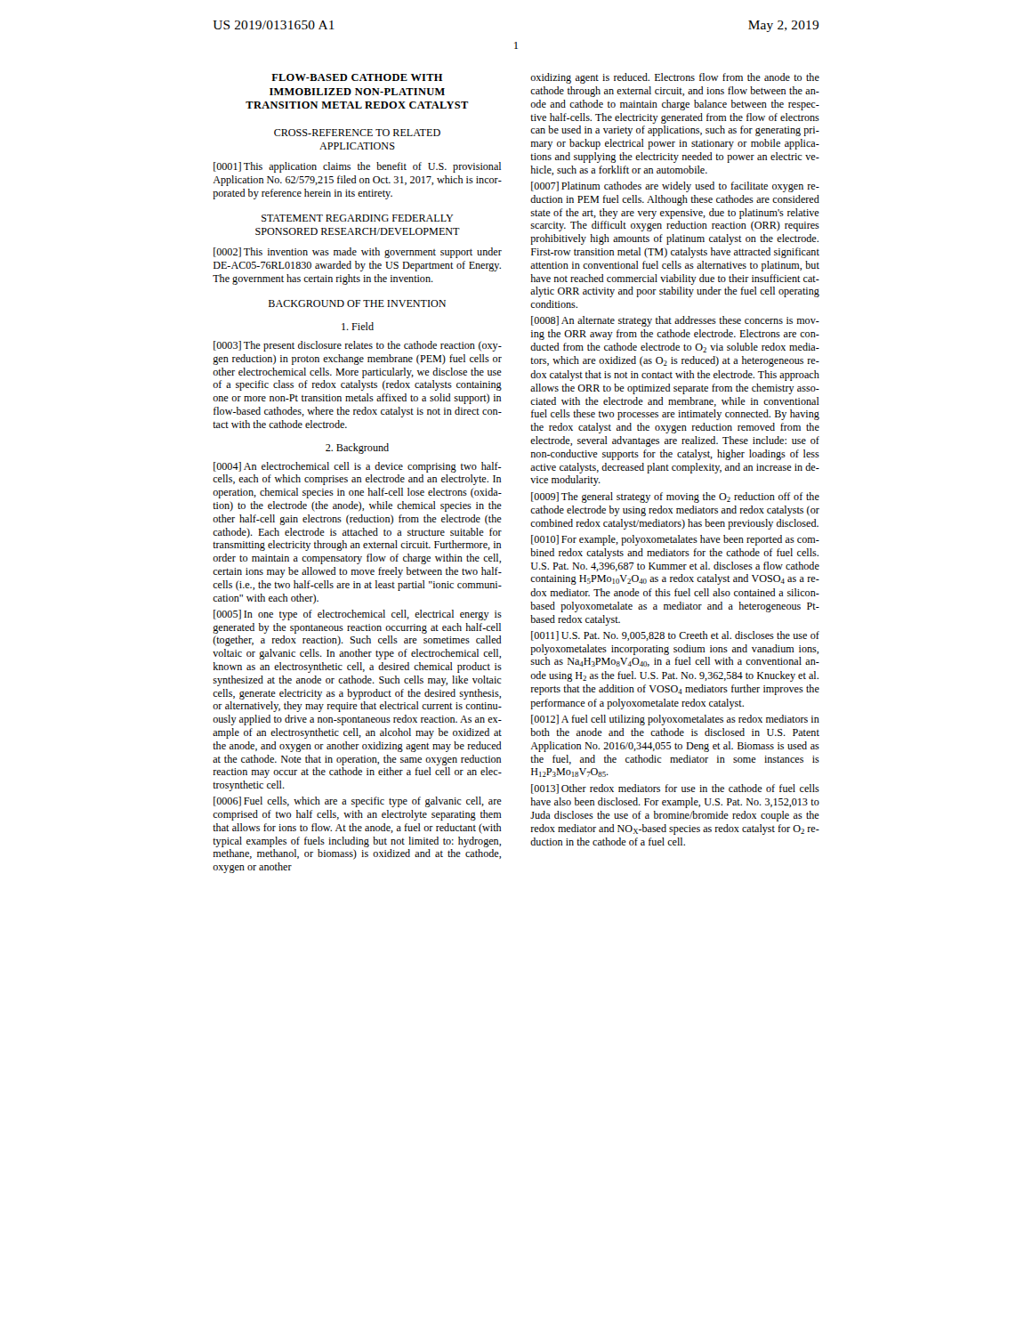US 2019/0131650 A1
May 2, 2019
1
FLOW-BASED CATHODE WITH
IMMOBILIZED NON-PLATINUM
TRANSITION METAL REDOX CATALYST
CROSS-REFERENCE TO RELATED
APPLICATIONS
[0001] This application claims the benefit of U.S. provisional Application No. 62/579,215 filed on Oct. 31, 2017, which is incorporated by reference herein in its entirety.
STATEMENT REGARDING FEDERALLY
SPONSORED RESEARCH/DEVELOPMENT
[0002] This invention was made with government support under DE-AC05-76RL01830 awarded by the US Department of Energy. The government has certain rights in the invention.
BACKGROUND OF THE INVENTION
1. Field
[0003] The present disclosure relates to the cathode reaction (oxygen reduction) in proton exchange membrane (PEM) fuel cells or other electrochemical cells. More particularly, we disclose the use of a specific class of redox catalysts (redox catalysts containing one or more non-Pt transition metals affixed to a solid support) in flow-based cathodes, where the redox catalyst is not in direct contact with the cathode electrode.
2. Background
[0004] An electrochemical cell is a device comprising two half-cells, each of which comprises an electrode and an electrolyte. In operation, chemical species in one half-cell lose electrons (oxidation) to the electrode (the anode), while chemical species in the other half-cell gain electrons (reduction) from the electrode (the cathode). Each electrode is attached to a structure suitable for transmitting electricity through an external circuit. Furthermore, in order to maintain a compensatory flow of charge within the cell, certain ions may be allowed to move freely between the two half-cells (i.e., the two half-cells are in at least partial "ionic communication" with each other).
[0005] In one type of electrochemical cell, electrical energy is generated by the spontaneous reaction occurring at each half-cell (together, a redox reaction). Such cells are sometimes called voltaic or galvanic cells. In another type of electrochemical cell, known as an electrosynthetic cell, a desired chemical product is synthesized at the anode or cathode. Such cells may, like voltaic cells, generate electricity as a byproduct of the desired synthesis, or alternatively, they may require that electrical current is continuously applied to drive a non-spontaneous redox reaction. As an example of an electrosynthetic cell, an alcohol may be oxidized at the anode, and oxygen or another oxidizing agent may be reduced at the cathode. Note that in operation, the same oxygen reduction reaction may occur at the cathode in either a fuel cell or an electrosynthetic cell.
[0006] Fuel cells, which are a specific type of galvanic cell, are comprised of two half cells, with an electrolyte separating them that allows for ions to flow. At the anode, a fuel or reductant (with typical examples of fuels including but not limited to: hydrogen, methane, methanol, or biomass) is oxidized and at the cathode, oxygen or another
oxidizing agent is reduced. Electrons flow from the anode to the cathode through an external circuit, and ions flow between the anode and cathode to maintain charge balance between the respective half-cells. The electricity generated from the flow of electrons can be used in a variety of applications, such as for generating primary or backup electrical power in stationary or mobile applications and supplying the electricity needed to power an electric vehicle, such as a forklift or an automobile.
[0007] Platinum cathodes are widely used to facilitate oxygen reduction in PEM fuel cells. Although these cathodes are considered state of the art, they are very expensive, due to platinum's relative scarcity. The difficult oxygen reduction reaction (ORR) requires prohibitively high amounts of platinum catalyst on the electrode. First-row transition metal (TM) catalysts have attracted significant attention in conventional fuel cells as alternatives to platinum, but have not reached commercial viability due to their insufficient catalytic ORR activity and poor stability under the fuel cell operating conditions.
[0008] An alternate strategy that addresses these concerns is moving the ORR away from the cathode electrode. Electrons are conducted from the cathode electrode to O2 via soluble redox mediators, which are oxidized (as O2 is reduced) at a heterogeneous redox catalyst that is not in contact with the electrode. This approach allows the ORR to be optimized separate from the chemistry associated with the electrode and membrane, while in conventional fuel cells these two processes are intimately connected. By having the redox catalyst and the oxygen reduction removed from the electrode, several advantages are realized. These include: use of non-conductive supports for the catalyst, higher loadings of less active catalysts, decreased plant complexity, and an increase in device modularity.
[0009] The general strategy of moving the O2 reduction off of the cathode electrode by using redox mediators and redox catalysts (or combined redox catalyst/mediators) has been previously disclosed.
[0010] For example, polyoxometalates have been reported as combined redox catalysts and mediators for the cathode of fuel cells. U.S. Pat. No. 4,396,687 to Kummer et al. discloses a flow cathode containing H5PMo10V2O40 as a redox catalyst and VOSO4 as a redox mediator. The anode of this fuel cell also contained a silicon-based polyoxometalate as a mediator and a heterogeneous Pt-based redox catalyst.
[0011] U.S. Pat. No. 9,005,828 to Creeth et al. discloses the use of polyoxometalates incorporating sodium ions and vanadium ions, such as Na4H3PMo8V4O40, in a fuel cell with a conventional anode using H2 as the fuel. U.S. Pat. No. 9,362,584 to Knuckey et al. reports that the addition of VOSO4 mediators further improves the performance of a polyoxometalate redox catalyst.
[0012] A fuel cell utilizing polyoxometalates as redox mediators in both the anode and the cathode is disclosed in U.S. Patent Application No. 2016/0,344,055 to Deng et al. Biomass is used as the fuel, and the cathodic mediator in some instances is H12P3Mo18V7O85.
[0013] Other redox mediators for use in the cathode of fuel cells have also been disclosed. For example, U.S. Pat. No. 3,152,013 to Juda discloses the use of a bromine/bromide redox couple as the redox mediator and NOX-based species as redox catalyst for O2 reduction in the cathode of a fuel cell.